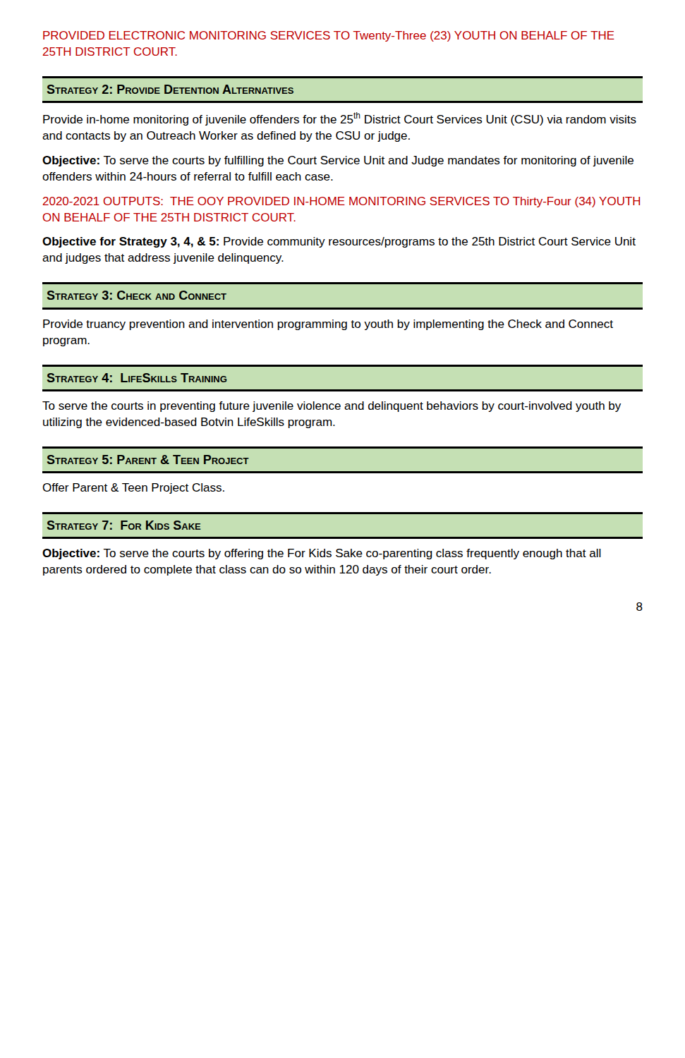PROVIDED ELECTRONIC MONITORING SERVICES TO Twenty-Three (23) YOUTH ON BEHALF OF THE 25TH DISTRICT COURT.
Strategy 2: Provide Detention Alternatives
Provide in-home monitoring of juvenile offenders for the 25th District Court Services Unit (CSU) via random visits and contacts by an Outreach Worker as defined by the CSU or judge.
Objective: To serve the courts by fulfilling the Court Service Unit and Judge mandates for monitoring of juvenile offenders within 24-hours of referral to fulfill each case.
2020-2021 OUTPUTS: THE OOY PROVIDED IN-HOME MONITORING SERVICES TO Thirty-Four (34) YOUTH ON BEHALF OF THE 25TH DISTRICT COURT.
Objective for Strategy 3, 4, & 5: Provide community resources/programs to the 25th District Court Service Unit and judges that address juvenile delinquency.
Strategy 3: Check and Connect
Provide truancy prevention and intervention programming to youth by implementing the Check and Connect program.
Strategy 4: LifeSkills Training
To serve the courts in preventing future juvenile violence and delinquent behaviors by court-involved youth by utilizing the evidenced-based Botvin LifeSkills program.
Strategy 5: Parent & Teen Project
Offer Parent & Teen Project Class.
Strategy 7: For Kids Sake
Objective: To serve the courts by offering the For Kids Sake co-parenting class frequently enough that all parents ordered to complete that class can do so within 120 days of their court order.
8